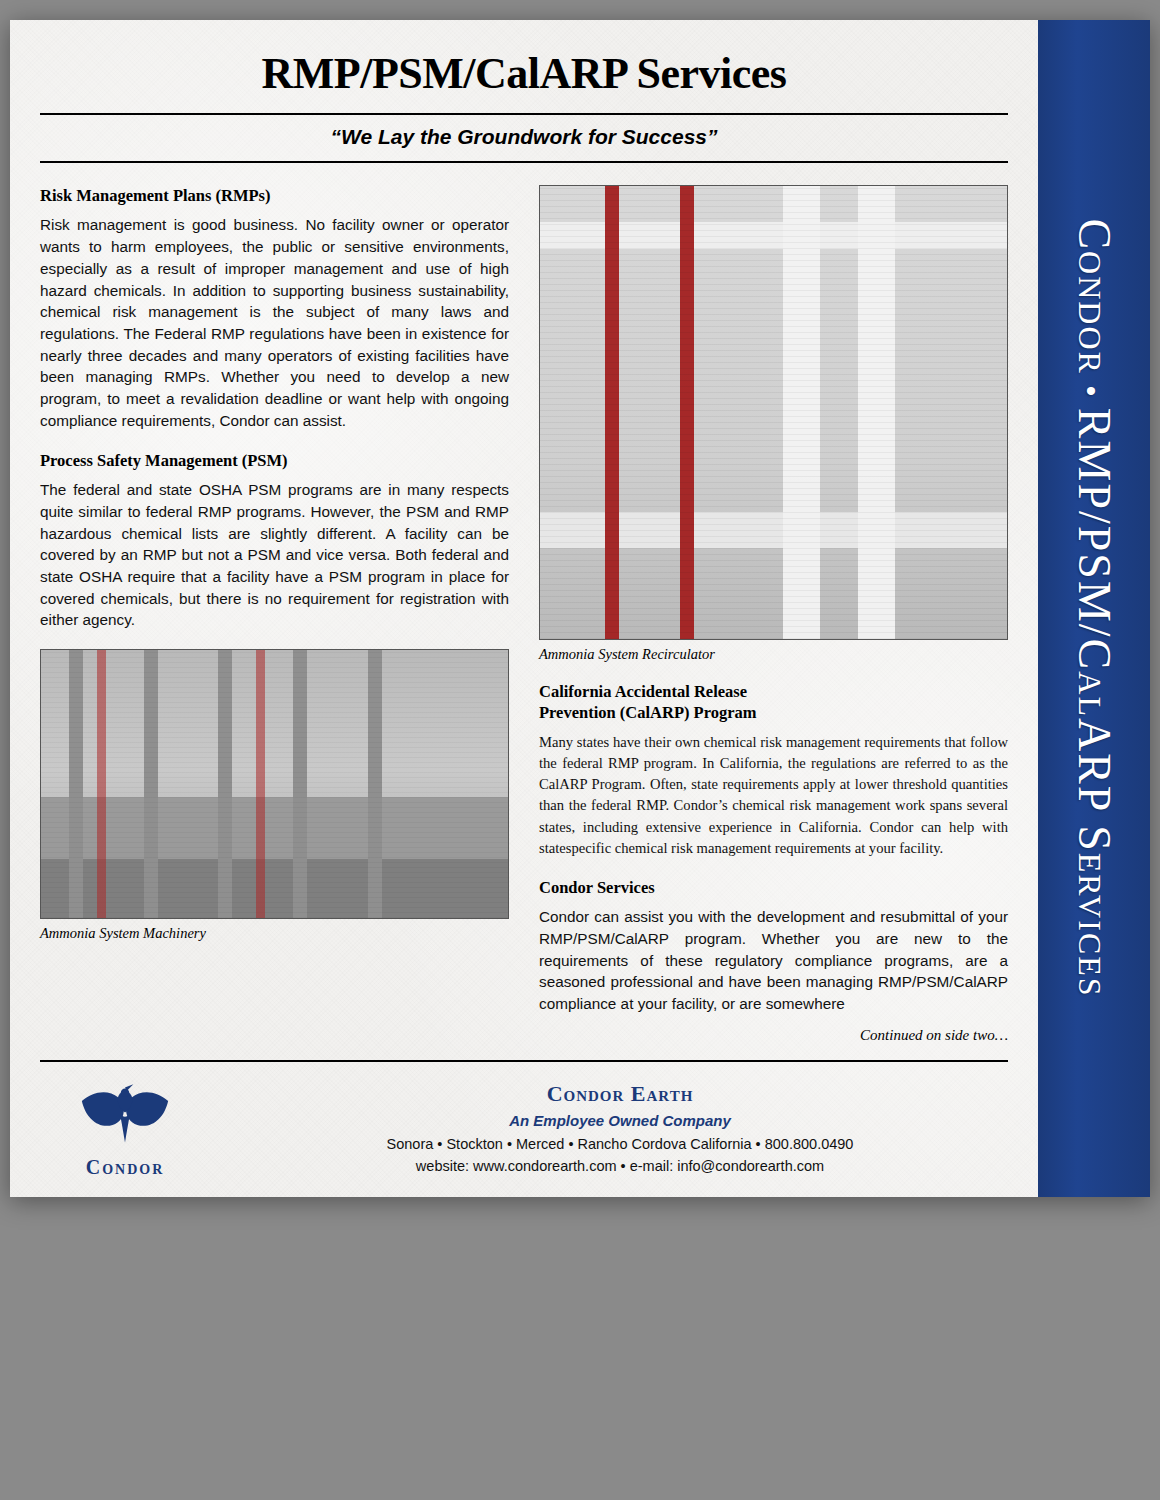RMP/PSM/CalARP Services
“We Lay the Groundwork for Success”
Risk Management Plans (RMPs)
Risk management is good business. No facility owner or operator wants to harm employees, the public or sensitive environments, especially as a result of improper management and use of high hazard chemicals. In addition to supporting business sustainability, chemical risk management is the subject of many laws and regulations. The Federal RMP regulations have been in existence for nearly three decades and many operators of existing facilities have been managing RMPs. Whether you need to develop a new program, to meet a revalidation deadline or want help with ongoing compliance requirements, Condor can assist.
Process Safety Management (PSM)
The federal and state OSHA PSM programs are in many respects quite similar to federal RMP programs. However, the PSM and RMP hazardous chemical lists are slightly different. A facility can be covered by an RMP but not a PSM and vice versa. Both federal and state OSHA require that a facility have a PSM program in place for covered chemicals, but there is no requirement for registration with either agency.
Ammonia System Machinery
Ammonia System Recirculator
California Accidental Release
Prevention (CalARP) Program
Many states have their own chemical risk management requirements that follow the federal RMP program. In California, the regulations are referred to as the CalARP Program. Often, state requirements apply at lower threshold quantities than the federal RMP. Condor’s chemical risk management work spans several states, including extensive experience in California. Condor can help with statespecific chemical risk management requirements at your facility.
Condor Services
Condor can assist you with the development and resubmittal of your RMP/PSM/CalARP program. Whether you are new to the requirements of these regulatory compliance programs, are a seasoned professional and have been managing RMP/PSM/CalARP compliance at your facility, or are somewhere
Continued on side two…
Condor
Condor Earth
An Employee Owned Company
Sonora • Stockton • Merced • Rancho Cordova California • 800.800.0490
website: www.condorearth.com • e-mail: info@condorearth.com
Condor•RMP/PSM/CalARP Services